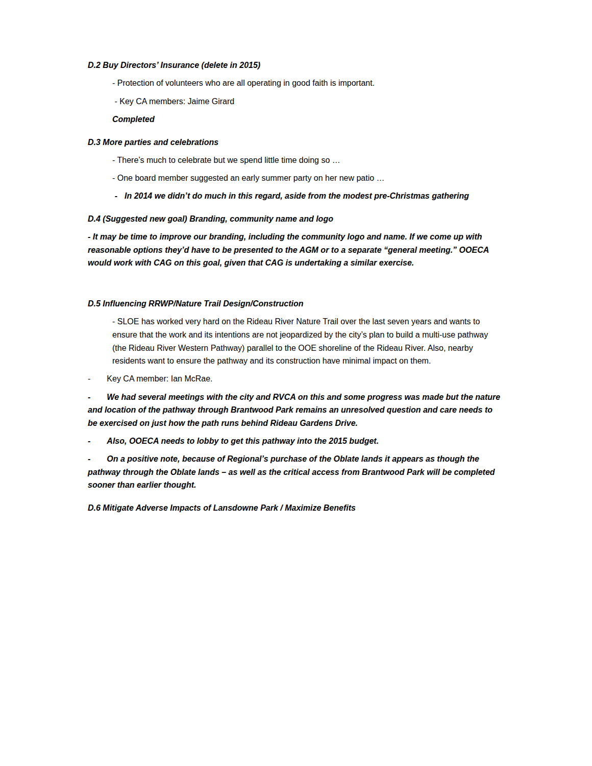D.2 Buy Directors’ Insurance (delete in 2015)
- Protection of volunteers who are all operating in good faith is important.
- Key CA members: Jaime Girard
Completed
D.3 More parties and celebrations
- There’s much to celebrate but we spend little time doing so …
- One board member suggested an early summer party on her new patio …
In 2014 we didn’t do much in this regard, aside from the modest pre-Christmas gathering
D.4 (Suggested new goal) Branding, community name and logo
- It may be time to improve our branding, including the community logo and name. If we come up with reasonable options they’d have to be presented to the AGM or to a separate “general meeting.” OOECA would work with CAG on this goal, given that CAG is undertaking a similar exercise.
D.5 Influencing RRWP/Nature Trail Design/Construction
- SLOE has worked very hard on the Rideau River Nature Trail over the last seven years and wants to ensure that the work and its intentions are not jeopardized by the city’s plan to build a multi-use pathway (the Rideau River Western Pathway) parallel to the OOE shoreline of the Rideau River. Also, nearby residents want to ensure the pathway and its construction have minimal impact on them.
-  Key CA member: Ian McRae.
-  We had several meetings with the city and RVCA on this and some progress was made but the nature and location of the pathway through Brantwood Park remains an unresolved question and care needs to be exercised on just how the path runs behind Rideau Gardens Drive.
-  Also, OOECA needs to lobby to get this pathway into the 2015 budget.
-  On a positive note, because of Regional’s purchase of the Oblate lands it appears as though the pathway through the Oblate lands – as well as the critical access from Brantwood Park will be completed sooner than earlier thought.
D.6 Mitigate Adverse Impacts of Lansdowne Park / Maximize Benefits